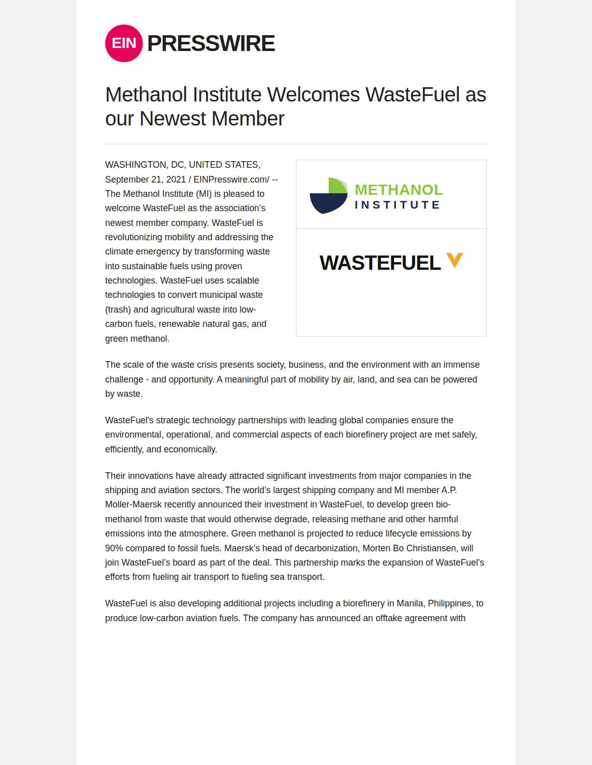EIN
PRESSWIRE
Methanol Institute Welcomes WasteFuel as our Newest Member
METHANOL INSTITUTE
WASTEFUEL
WASHINGTON, DC, UNITED STATES, September 21, 2021 / EINPresswire.com/ -- The Methanol Institute (MI) is pleased to welcome WasteFuel as the association’s newest member company. WasteFuel is revolutionizing mobility and addressing the climate emergency by transforming waste into sustainable fuels using proven technologies. WasteFuel uses scalable technologies to convert municipal waste (trash) and agricultural waste into low-carbon fuels, renewable natural gas, and green methanol.
The scale of the waste crisis presents society, business, and the environment with an immense challenge - and opportunity. A meaningful part of mobility by air, land, and sea can be powered by waste.
WasteFuel's strategic technology partnerships with leading global companies ensure the environmental, operational, and commercial aspects of each biorefinery project are met safely, efficiently, and economically.
Their innovations have already attracted significant investments from major companies in the shipping and aviation sectors. The world’s largest shipping company and MI member A.P. Moller-Maersk recently announced their investment in WasteFuel, to develop green bio-methanol from waste that would otherwise degrade, releasing methane and other harmful emissions into the atmosphere. Green methanol is projected to reduce lifecycle emissions by 90% compared to fossil fuels. Maersk’s head of decarbonization, Morten Bo Christiansen, will join WasteFuel’s board as part of the deal. This partnership marks the expansion of WasteFuel’s efforts from fueling air transport to fueling sea transport.
WasteFuel is also developing additional projects including a biorefinery in Manila, Philippines, to produce low-carbon aviation fuels. The company has announced an offtake agreement with